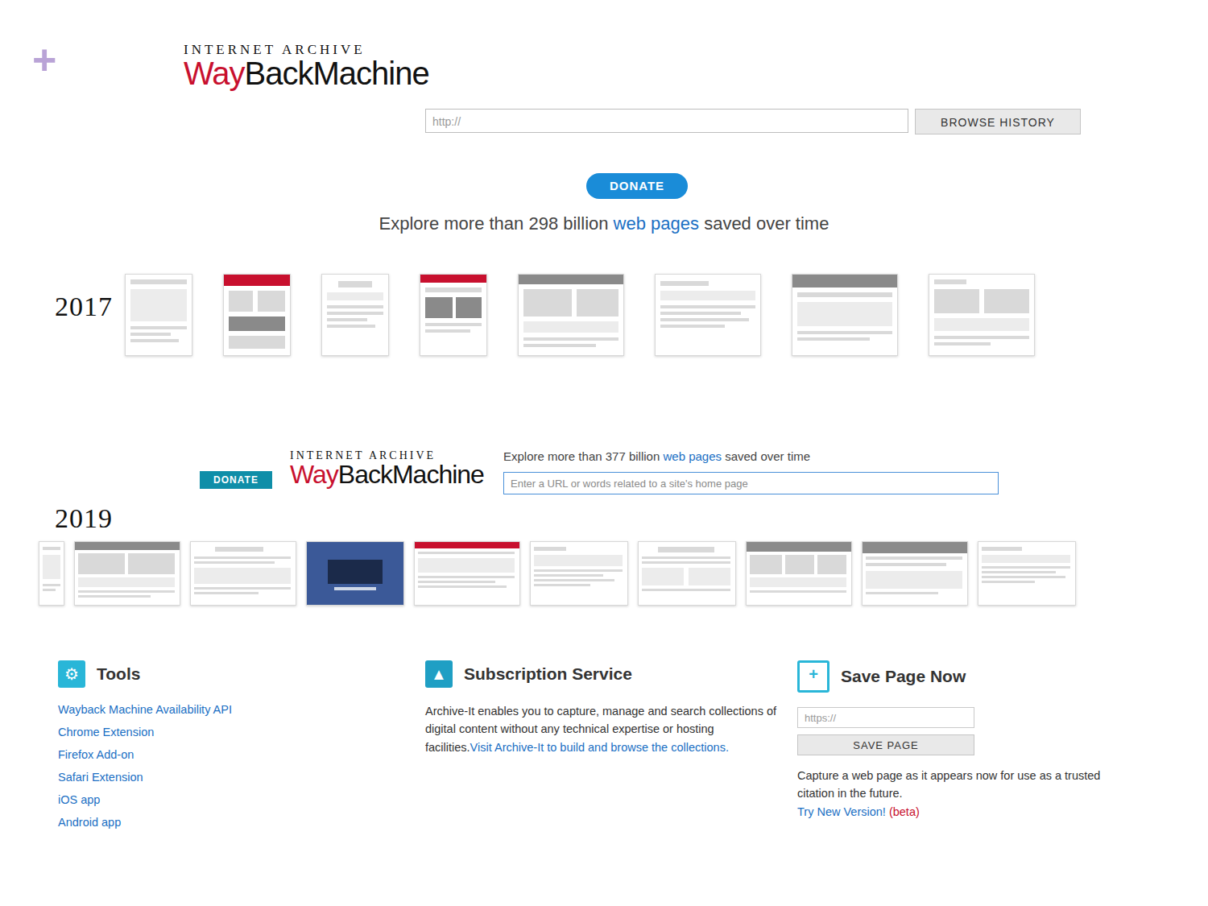+
2017
Internet Archive
Way Back Machine
http://
BROWSE HISTORY
DONATE
Explore more than 298 billion web pages saved over time
2019
DONATE
Internet Archive
Way Back Machine
Explore more than 377 billion web pages saved over time
Enter a URL or words related to a site's home page
⚙
Tools
Wayback Machine Availability API
Chrome Extension
Firefox Add-on
Safari Extension
iOS app
Android app
▲
Subscription Service
Archive-It enables you to capture, manage and search collections of digital content without any technical expertise or hosting facilities.Visit Archive-It to build and browse the collections.
+
Save Page Now
https://
SAVE PAGE
Capture a web page as it appears now for use as a trusted citation in the future.
Try New Version! (beta)